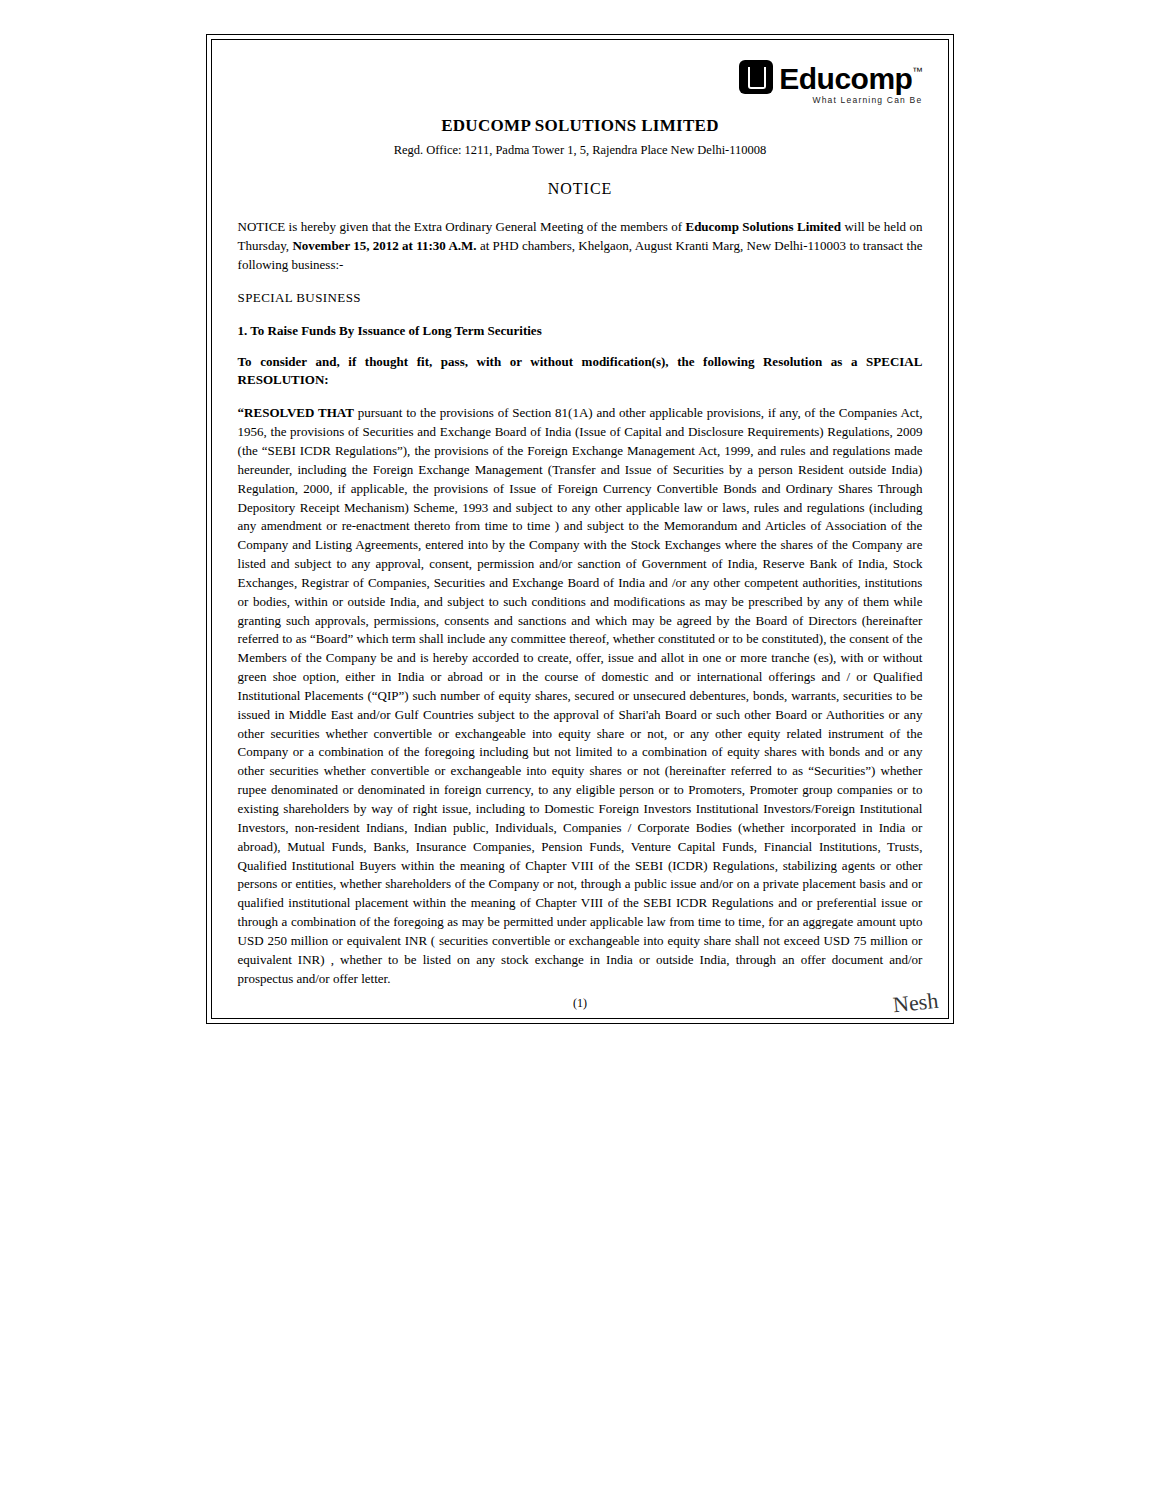Educomp™
What Learning Can Be
EDUCOMP SOLUTIONS LIMITED
Regd. Office: 1211, Padma Tower 1, 5, Rajendra Place New Delhi-110008
NOTICE
NOTICE is hereby given that the Extra Ordinary General Meeting of the members of Educomp Solutions Limited will be held on Thursday, November 15, 2012 at 11:30 A.M. at PHD chambers, Khelgaon, August Kranti Marg, New Delhi-110003 to transact the following business:-
SPECIAL BUSINESS
1. To Raise Funds By Issuance of Long Term Securities
To consider and, if thought fit, pass, with or without modification(s), the following Resolution as a SPECIAL RESOLUTION:
“RESOLVED THAT pursuant to the provisions of Section 81(1A) and other applicable provisions, if any, of the Companies Act, 1956, the provisions of Securities and Exchange Board of India (Issue of Capital and Disclosure Requirements) Regulations, 2009 (the “SEBI ICDR Regulations”), the provisions of the Foreign Exchange Management Act, 1999, and rules and regulations made hereunder, including the Foreign Exchange Management (Transfer and Issue of Securities by a person Resident outside India) Regulation, 2000, if applicable, the provisions of Issue of Foreign Currency Convertible Bonds and Ordinary Shares Through Depository Receipt Mechanism) Scheme, 1993 and subject to any other applicable law or laws, rules and regulations (including any amendment or re-enactment thereto from time to time ) and subject to the Memorandum and Articles of Association of the Company and Listing Agreements, entered into by the Company with the Stock Exchanges where the shares of the Company are listed and subject to any approval, consent, permission and/or sanction of Government of India, Reserve Bank of India, Stock Exchanges, Registrar of Companies, Securities and Exchange Board of India and /or any other competent authorities, institutions or bodies, within or outside India, and subject to such conditions and modifications as may be prescribed by any of them while granting such approvals, permissions, consents and sanctions and which may be agreed by the Board of Directors (hereinafter referred to as “Board” which term shall include any committee thereof, whether constituted or to be constituted), the consent of the Members of the Company be and is hereby accorded to create, offer, issue and allot in one or more tranche (es), with or without green shoe option, either in India or abroad or in the course of domestic and or international offerings and / or Qualified Institutional Placements (“QIP”) such number of equity shares, secured or unsecured debentures, bonds, warrants, securities to be issued in Middle East and/or Gulf Countries subject to the approval of Shari'ah Board or such other Board or Authorities or any other securities whether convertible or exchangeable into equity share or not, or any other equity related instrument of the Company or a combination of the foregoing including but not limited to a combination of equity shares with bonds and or any other securities whether convertible or exchangeable into equity shares or not (hereinafter referred to as “Securities”) whether rupee denominated or denominated in foreign currency, to any eligible person or to Promoters, Promoter group companies or to existing shareholders by way of right issue, including to Domestic Foreign Investors Institutional Investors/Foreign Institutional Investors, non-resident Indians, Indian public, Individuals, Companies / Corporate Bodies (whether incorporated in India or abroad), Mutual Funds, Banks, Insurance Companies, Pension Funds, Venture Capital Funds, Financial Institutions, Trusts, Qualified Institutional Buyers within the meaning of Chapter VIII of the SEBI (ICDR) Regulations, stabilizing agents or other persons or entities, whether shareholders of the Company or not, through a public issue and/or on a private placement basis and or qualified institutional placement within the meaning of Chapter VIII of the SEBI ICDR Regulations and or preferential issue or through a combination of the foregoing as may be permitted under applicable law from time to time, for an aggregate amount upto USD 250 million or equivalent INR ( securities convertible or exchangeable into equity share shall not exceed USD 75 million or equivalent INR) , whether to be listed on any stock exchange in India or outside India, through an offer document and/or prospectus and/or offer letter.
(1) Nesh